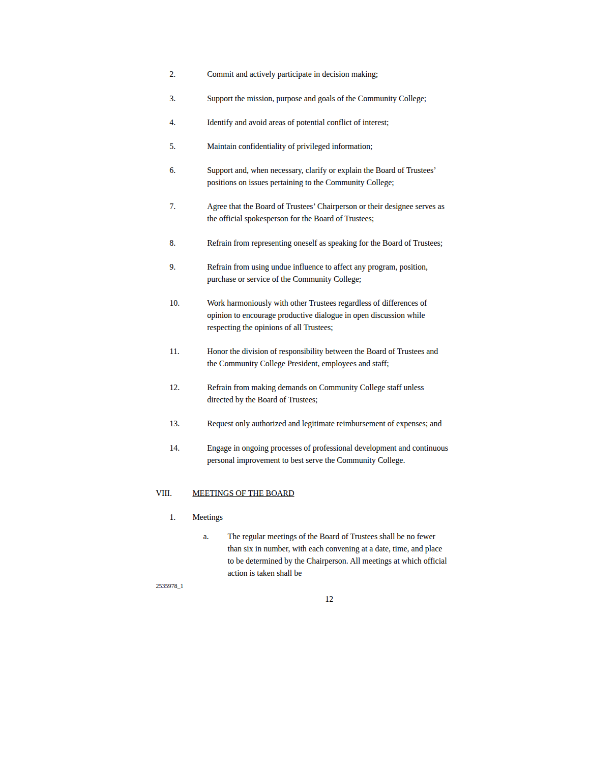2. Commit and actively participate in decision making;
3. Support the mission, purpose and goals of the Community College;
4. Identify and avoid areas of potential conflict of interest;
5. Maintain confidentiality of privileged information;
6. Support and, when necessary, clarify or explain the Board of Trustees’ positions on issues pertaining to the Community College;
7. Agree that the Board of Trustees’ Chairperson or their designee serves as the official spokesperson for the Board of Trustees;
8. Refrain from representing oneself as speaking for the Board of Trustees;
9. Refrain from using undue influence to affect any program, position, purchase or service of the Community College;
10. Work harmoniously with other Trustees regardless of differences of opinion to encourage productive dialogue in open discussion while respecting the opinions of all Trustees;
11. Honor the division of responsibility between the Board of Trustees and the Community College President, employees and staff;
12. Refrain from making demands on Community College staff unless directed by the Board of Trustees;
13. Request only authorized and legitimate reimbursement of expenses; and
14. Engage in ongoing processes of professional development and continuous personal improvement to best serve the Community College.
VIII. MEETINGS OF THE BOARD
1. Meetings
a. The regular meetings of the Board of Trustees shall be no fewer than six in number, with each convening at a date, time, and place to be determined by the Chairperson. All meetings at which official action is taken shall be
2535978_1
12